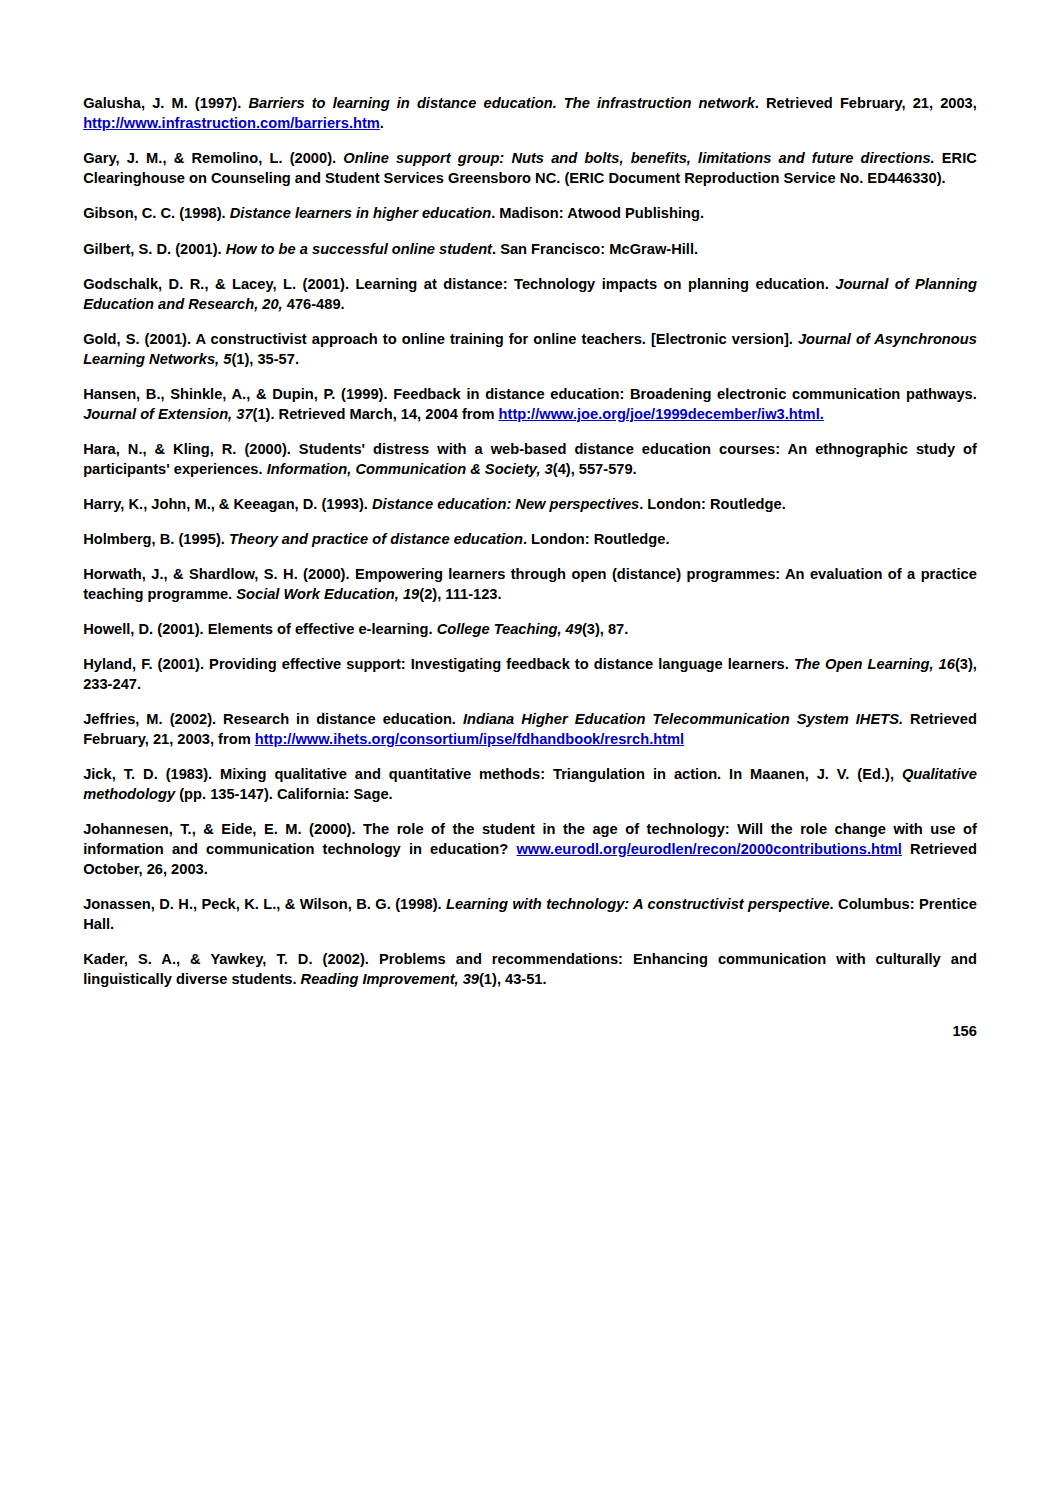Galusha, J. M. (1997). Barriers to learning in distance education. The infrastruction network. Retrieved February, 21, 2003, http://www.infrastruction.com/barriers.htm.
Gary, J. M., & Remolino, L. (2000). Online support group: Nuts and bolts, benefits, limitations and future directions. ERIC Clearinghouse on Counseling and Student Services Greensboro NC. (ERIC Document Reproduction Service No. ED446330).
Gibson, C. C. (1998). Distance learners in higher education. Madison: Atwood Publishing.
Gilbert, S. D. (2001). How to be a successful online student. San Francisco: McGraw-Hill.
Godschalk, D. R., & Lacey, L. (2001). Learning at distance: Technology impacts on planning education. Journal of Planning Education and Research, 20, 476-489.
Gold, S. (2001). A constructivist approach to online training for online teachers. [Electronic version]. Journal of Asynchronous Learning Networks, 5(1), 35-57.
Hansen, B., Shinkle, A., & Dupin, P. (1999). Feedback in distance education: Broadening electronic communication pathways. Journal of Extension, 37(1). Retrieved March, 14, 2004 from http://www.joe.org/joe/1999december/iw3.html.
Hara, N., & Kling, R. (2000). Students' distress with a web-based distance education courses: An ethnographic study of participants' experiences. Information, Communication & Society, 3(4), 557-579.
Harry, K., John, M., & Keeagan, D. (1993). Distance education: New perspectives. London: Routledge.
Holmberg, B. (1995). Theory and practice of distance education. London: Routledge.
Horwath, J., & Shardlow, S. H. (2000). Empowering learners through open (distance) programmes: An evaluation of a practice teaching programme. Social Work Education, 19(2), 111-123.
Howell, D. (2001). Elements of effective e-learning. College Teaching, 49(3), 87.
Hyland, F. (2001). Providing effective support: Investigating feedback to distance language learners. The Open Learning, 16(3), 233-247.
Jeffries, M. (2002). Research in distance education. Indiana Higher Education Telecommunication System IHETS. Retrieved February, 21, 2003, from http://www.ihets.org/consortium/ipse/fdhandbook/resrch.html
Jick, T. D. (1983). Mixing qualitative and quantitative methods: Triangulation in action. In Maanen, J. V. (Ed.), Qualitative methodology (pp. 135-147). California: Sage.
Johannesen, T., & Eide, E. M. (2000). The role of the student in the age of technology: Will the role change with use of information and communication technology in education? www.eurodl.org/eurodlen/recon/2000contributions.html Retrieved October, 26, 2003.
Jonassen, D. H., Peck, K. L., & Wilson, B. G. (1998). Learning with technology: A constructivist perspective. Columbus: Prentice Hall.
Kader, S. A., & Yawkey, T. D. (2002). Problems and recommendations: Enhancing communication with culturally and linguistically diverse students. Reading Improvement, 39(1), 43-51.
156